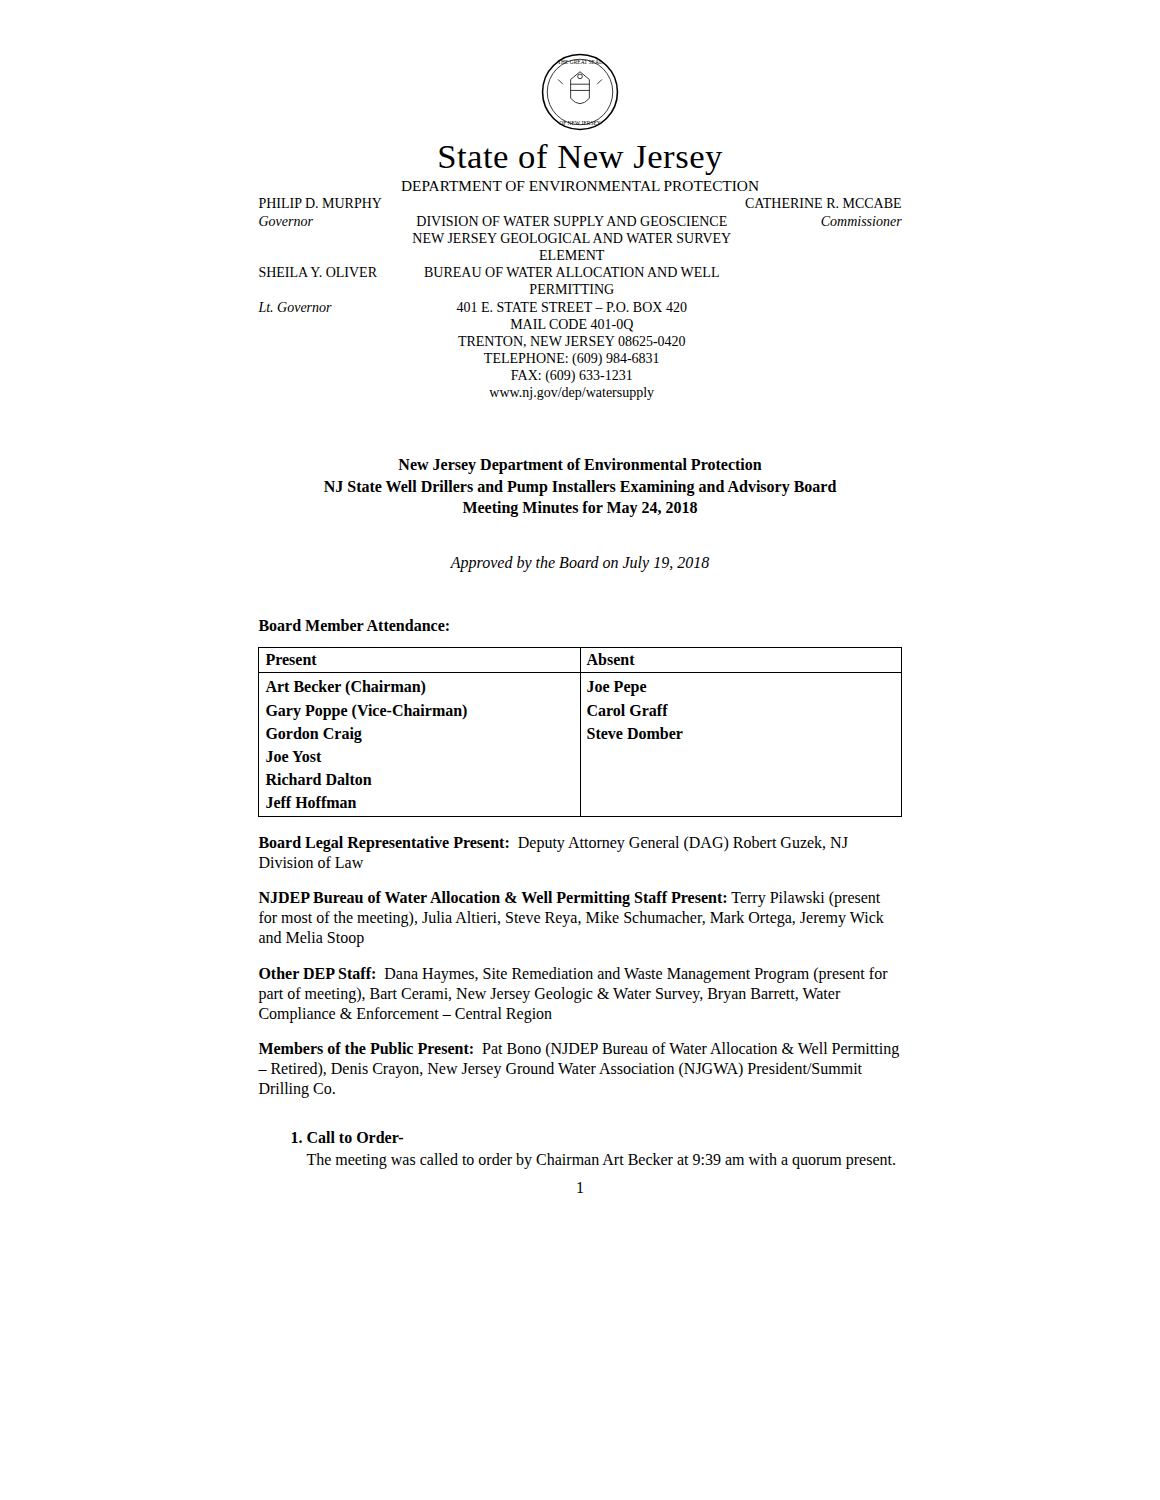State of New Jersey
DEPARTMENT OF ENVIRONMENTAL PROTECTION
| PHILIP D. MURPHY | | CATHERINE R. McCABE |
| Governor | DIVISION OF WATER SUPPLY AND GEOSCIENCE | Commissioner |
| | NEW JERSEY GEOLOGICAL AND WATER SURVEY ELEMENT | |
| SHEILA Y. OLIVER | BUREAU OF WATER ALLOCATION AND WELL PERMITTING | |
| Lt. Governor | 401 E. STATE STREET – P.O. BOX 420 | |
| | MAIL CODE 401-0Q | |
| | TRENTON, NEW JERSEY 08625-0420 | |
| | TELEPHONE: (609) 984-6831 | |
| | FAX: (609) 633-1231 | |
| | www.nj.gov/dep/watersupply | |
New Jersey Department of Environmental Protection
NJ State Well Drillers and Pump Installers Examining and Advisory Board
Meeting Minutes for May 24, 2018
Approved by the Board on July 19, 2018
Board Member Attendance:
| Present | Absent |
| --- | --- |
| Art Becker (Chairman) Gary Poppe (Vice-Chairman) Gordon Craig Joe Yost Richard Dalton Jeff Hoffman | Joe Pepe Carol Graff Steve Domber |
Board Legal Representative Present: Deputy Attorney General (DAG) Robert Guzek, NJ Division of Law
NJDEP Bureau of Water Allocation & Well Permitting Staff Present: Terry Pilawski (present for most of the meeting), Julia Altieri, Steve Reya, Mike Schumacher, Mark Ortega, Jeremy Wick and Melia Stoop
Other DEP Staff: Dana Haymes, Site Remediation and Waste Management Program (present for part of meeting), Bart Cerami, New Jersey Geologic & Water Survey, Bryan Barrett, Water Compliance & Enforcement – Central Region
Members of the Public Present: Pat Bono (NJDEP Bureau of Water Allocation & Well Permitting – Retired), Denis Crayon, New Jersey Ground Water Association (NJGWA) President/Summit Drilling Co.
Call to Order- The meeting was called to order by Chairman Art Becker at 9:39 am with a quorum present.
1